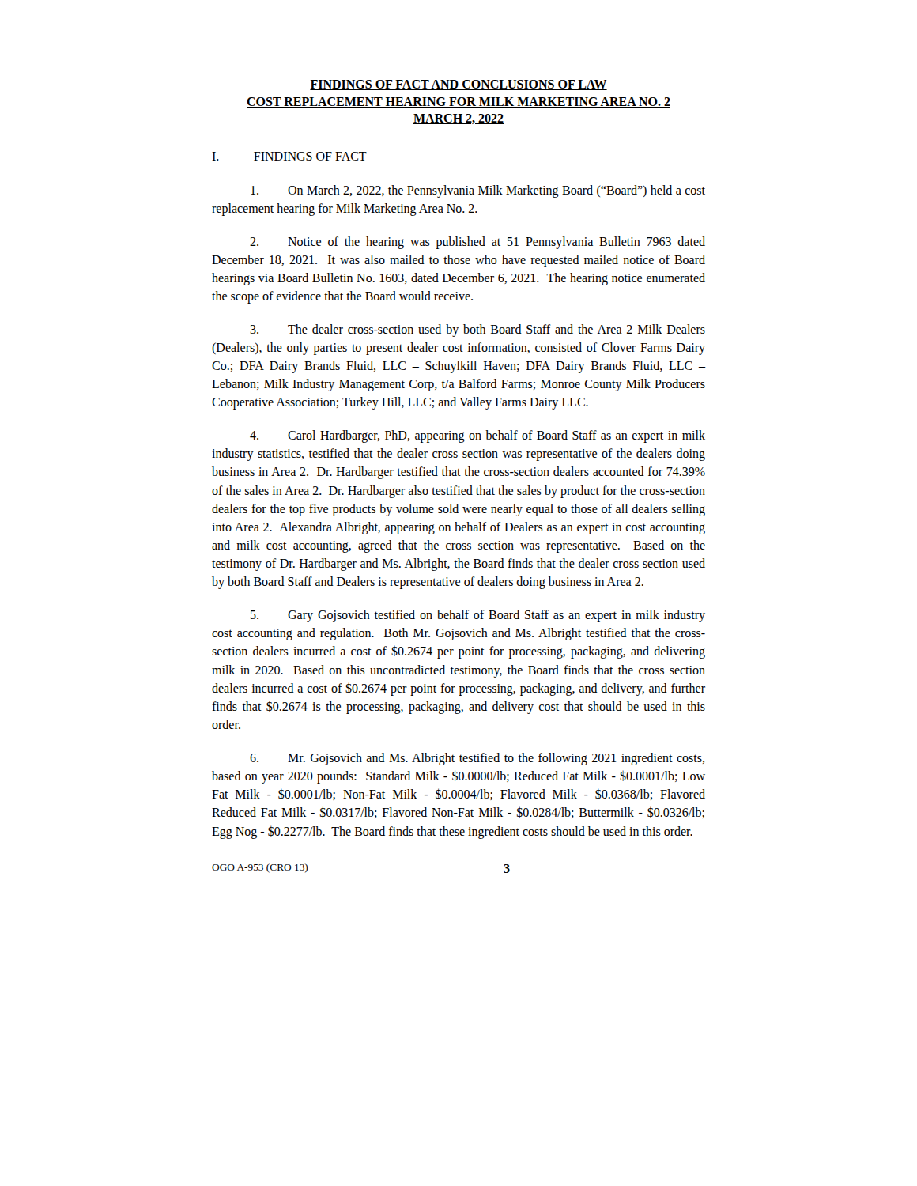FINDINGS OF FACT AND CONCLUSIONS OF LAW COST REPLACEMENT HEARING FOR MILK MARKETING AREA NO. 2 MARCH 2, 2022
I. FINDINGS OF FACT
1. On March 2, 2022, the Pennsylvania Milk Marketing Board (“Board”) held a cost replacement hearing for Milk Marketing Area No. 2.
2. Notice of the hearing was published at 51 Pennsylvania Bulletin 7963 dated December 18, 2021. It was also mailed to those who have requested mailed notice of Board hearings via Board Bulletin No. 1603, dated December 6, 2021. The hearing notice enumerated the scope of evidence that the Board would receive.
3. The dealer cross-section used by both Board Staff and the Area 2 Milk Dealers (Dealers), the only parties to present dealer cost information, consisted of Clover Farms Dairy Co.; DFA Dairy Brands Fluid, LLC – Schuylkill Haven; DFA Dairy Brands Fluid, LLC – Lebanon; Milk Industry Management Corp, t/a Balford Farms; Monroe County Milk Producers Cooperative Association; Turkey Hill, LLC; and Valley Farms Dairy LLC.
4. Carol Hardbarger, PhD, appearing on behalf of Board Staff as an expert in milk industry statistics, testified that the dealer cross section was representative of the dealers doing business in Area 2. Dr. Hardbarger testified that the cross-section dealers accounted for 74.39% of the sales in Area 2. Dr. Hardbarger also testified that the sales by product for the cross-section dealers for the top five products by volume sold were nearly equal to those of all dealers selling into Area 2. Alexandra Albright, appearing on behalf of Dealers as an expert in cost accounting and milk cost accounting, agreed that the cross section was representative. Based on the testimony of Dr. Hardbarger and Ms. Albright, the Board finds that the dealer cross section used by both Board Staff and Dealers is representative of dealers doing business in Area 2.
5. Gary Gojsovich testified on behalf of Board Staff as an expert in milk industry cost accounting and regulation. Both Mr. Gojsovich and Ms. Albright testified that the cross-section dealers incurred a cost of $0.2674 per point for processing, packaging, and delivering milk in 2020. Based on this uncontradicted testimony, the Board finds that the cross section dealers incurred a cost of $0.2674 per point for processing, packaging, and delivery, and further finds that $0.2674 is the processing, packaging, and delivery cost that should be used in this order.
6. Mr. Gojsovich and Ms. Albright testified to the following 2021 ingredient costs, based on year 2020 pounds: Standard Milk - $0.0000/lb; Reduced Fat Milk - $0.0001/lb; Low Fat Milk - $0.0001/lb; Non-Fat Milk - $0.0004/lb; Flavored Milk - $0.0368/lb; Flavored Reduced Fat Milk - $0.0317/lb; Flavored Non-Fat Milk - $0.0284/lb; Buttermilk - $0.0326/lb; Egg Nog - $0.2277/lb. The Board finds that these ingredient costs should be used in this order.
OGO A-953 (CRO 13)
3